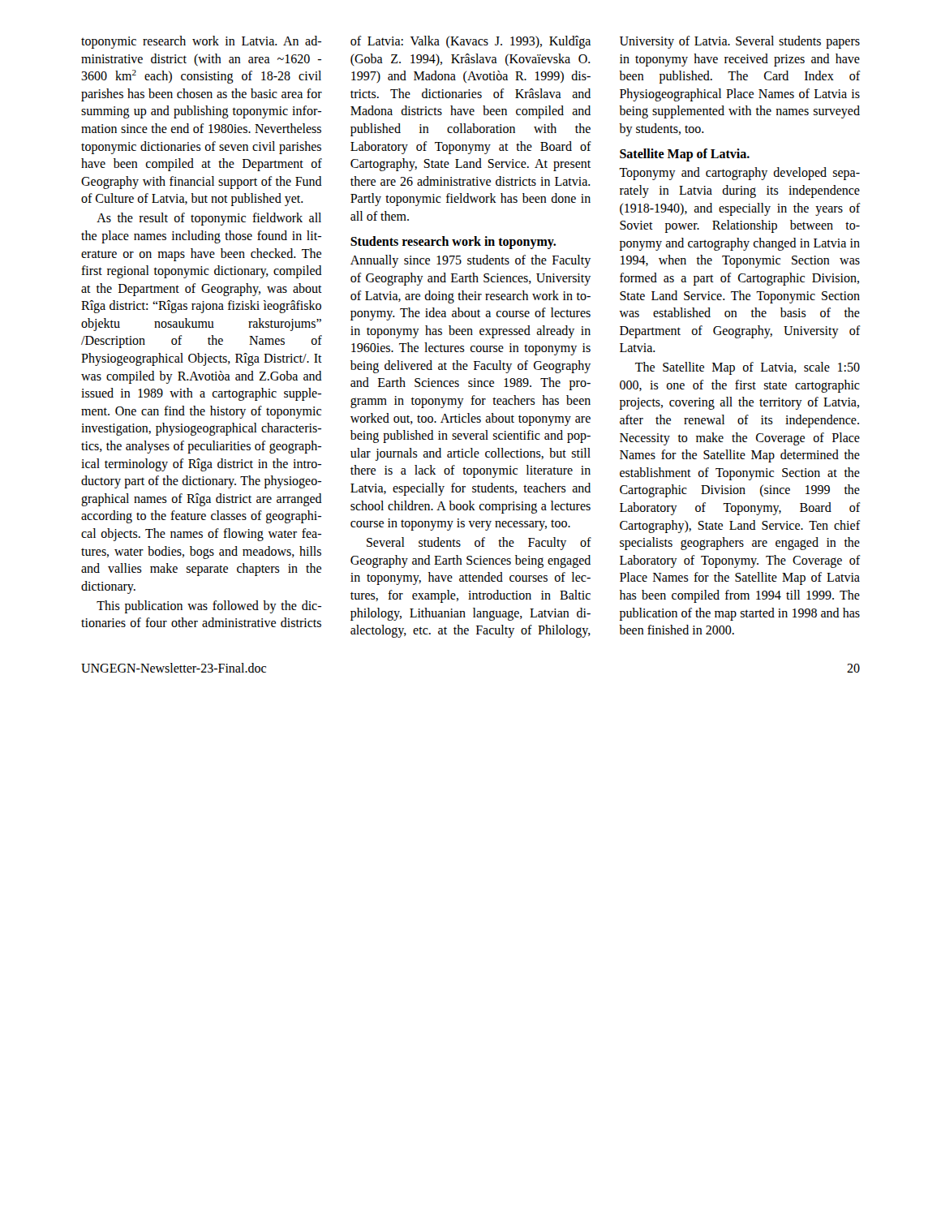toponymic research work in Latvia. An administrative district (with an area ~1620 - 3600 km2 each) consisting of 18-28 civil parishes has been chosen as the basic area for summing up and publishing toponymic information since the end of 1980ies. Nevertheless toponymic dictionaries of seven civil parishes have been compiled at the Department of Geography with financial support of the Fund of Culture of Latvia, but not published yet.
As the result of toponymic fieldwork all the place names including those found in literature or on maps have been checked. The first regional toponymic dictionary, compiled at the Department of Geography, was about Rîga district: “Rîgas rajona fiziski ìeogrâfisko objektu nosaukumu raksturojums” /Description of the Names of Physiogeographical Objects, Rîga District/. It was compiled by R.Avotiòa and Z.Goba and issued in 1989 with a cartographic supplement. One can find the history of toponymic investigation, physiogeographical characteristics, the analyses of peculiarities of geographical terminology of Rîga district in the introductory part of the dictionary. The physiogeographical names of Rîga district are arranged according to the feature classes of geographical objects. The names of flowing water features, water bodies, bogs and meadows, hills and vallies make separate chapters in the dictionary.
This publication was followed by the dictionaries of four other administrative districts of Latvia: Valka (Kavacs J. 1993), Kuldîga (Goba Z. 1994), Krâslava (Kovaïevska O. 1997) and Madona (Avotiòa R. 1999) districts. The dictionaries of Krâslava and Madona districts have been compiled and published in collaboration with the Laboratory of Toponymy at the Board of Cartography, State Land Service. At present there are 26 administrative districts in Latvia. Partly toponymic fieldwork has been done in all of them.
Students research work in toponymy.
Annually since 1975 students of the Faculty of Geography and Earth Sciences, University of Latvia, are doing their research work in toponymy. The idea about a course of lectures in toponymy has been expressed already in 1960ies. The lectures course in toponymy is being delivered at the Faculty of Geography and Earth Sciences since 1989. The programm in toponymy for teachers has been worked out, too. Articles about toponymy are being published in several scientific and popular journals and article collections, but still there is a lack of toponymic literature in Latvia, especially for students, teachers and school children. A book comprising a lectures course in toponymy is very necessary, too.
Several students of the Faculty of Geography and Earth Sciences being engaged in toponymy, have attended courses of lectures, for example, introduction in Baltic philology, Lithuanian language, Latvian dialectology, etc. at the Faculty of Philology, University of Latvia. Several students papers in toponymy have received prizes and have been published. The Card Index of Physiogeographical Place Names of Latvia is being supplemented with the names surveyed by students, too.
Satellite Map of Latvia.
Toponymy and cartography developed separately in Latvia during its independence (1918-1940), and especially in the years of Soviet power. Relationship between toponymy and cartography changed in Latvia in 1994, when the Toponymic Section was formed as a part of Cartographic Division, State Land Service. The Toponymic Section was established on the basis of the Department of Geography, University of Latvia.
The Satellite Map of Latvia, scale 1:50 000, is one of the first state cartographic projects, covering all the territory of Latvia, after the renewal of its independence. Necessity to make the Coverage of Place Names for the Satellite Map determined the establishment of Toponymic Section at the Cartographic Division (since 1999 the Laboratory of Toponymy, Board of Cartography), State Land Service. Ten chief specialists geographers are engaged in the Laboratory of Toponymy. The Coverage of Place Names for the Satellite Map of Latvia has been compiled from 1994 till 1999. The publication of the map started in 1998 and has been finished in 2000.
UNGEGN-Newsletter-23-Final.doc
20